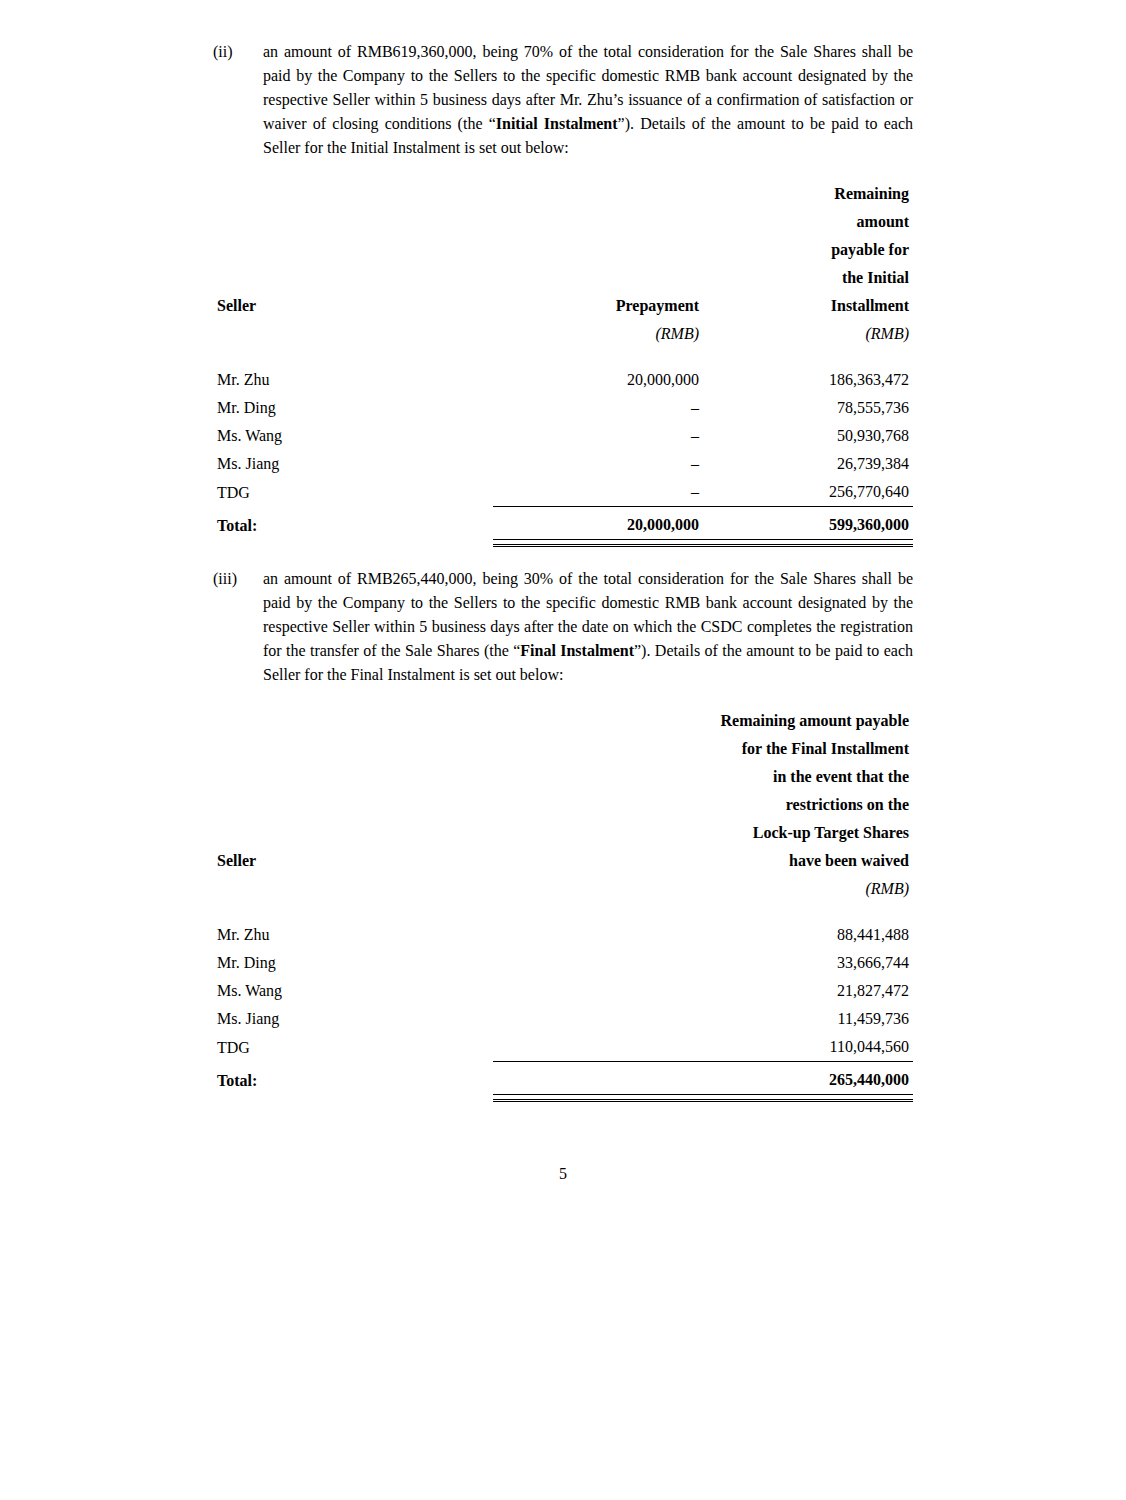(ii)
an amount of RMB619,360,000, being 70% of the total consideration for the Sale Shares shall be paid by the Company to the Sellers to the specific domestic RMB bank account designated by the respective Seller within 5 business days after Mr. Zhu’s issuance of a confirmation of satisfaction or waiver of closing conditions (the “Initial Instalment”). Details of the amount to be paid to each Seller for the Initial Instalment is set out below:
| | | Remaining |
| | | amount |
| | | payable for |
| | | the Initial |
| Seller | Prepayment | Installment |
| | (RMB) | (RMB) |
| Mr. Zhu | 20,000,000 | 186,363,472 |
| Mr. Ding | – | 78,555,736 |
| Ms. Wang | – | 50,930,768 |
| Ms. Jiang | – | 26,739,384 |
| TDG | – | 256,770,640 |
| Total: | 20,000,000 | 599,360,000 |
(iii)
an amount of RMB265,440,000, being 30% of the total consideration for the Sale Shares shall be paid by the Company to the Sellers to the specific domestic RMB bank account designated by the respective Seller within 5 business days after the date on which the CSDC completes the registration for the transfer of the Sale Shares (the “Final Instalment”). Details of the amount to be paid to each Seller for the Final Instalment is set out below:
| | Remaining amount payable |
| | for the Final Installment |
| | in the event that the |
| | restrictions on the |
| | Lock-up Target Shares |
| Seller | have been waived |
| | (RMB) |
| Mr. Zhu | 88,441,488 |
| Mr. Ding | 33,666,744 |
| Ms. Wang | 21,827,472 |
| Ms. Jiang | 11,459,736 |
| TDG | 110,044,560 |
| Total: | 265,440,000 |
5